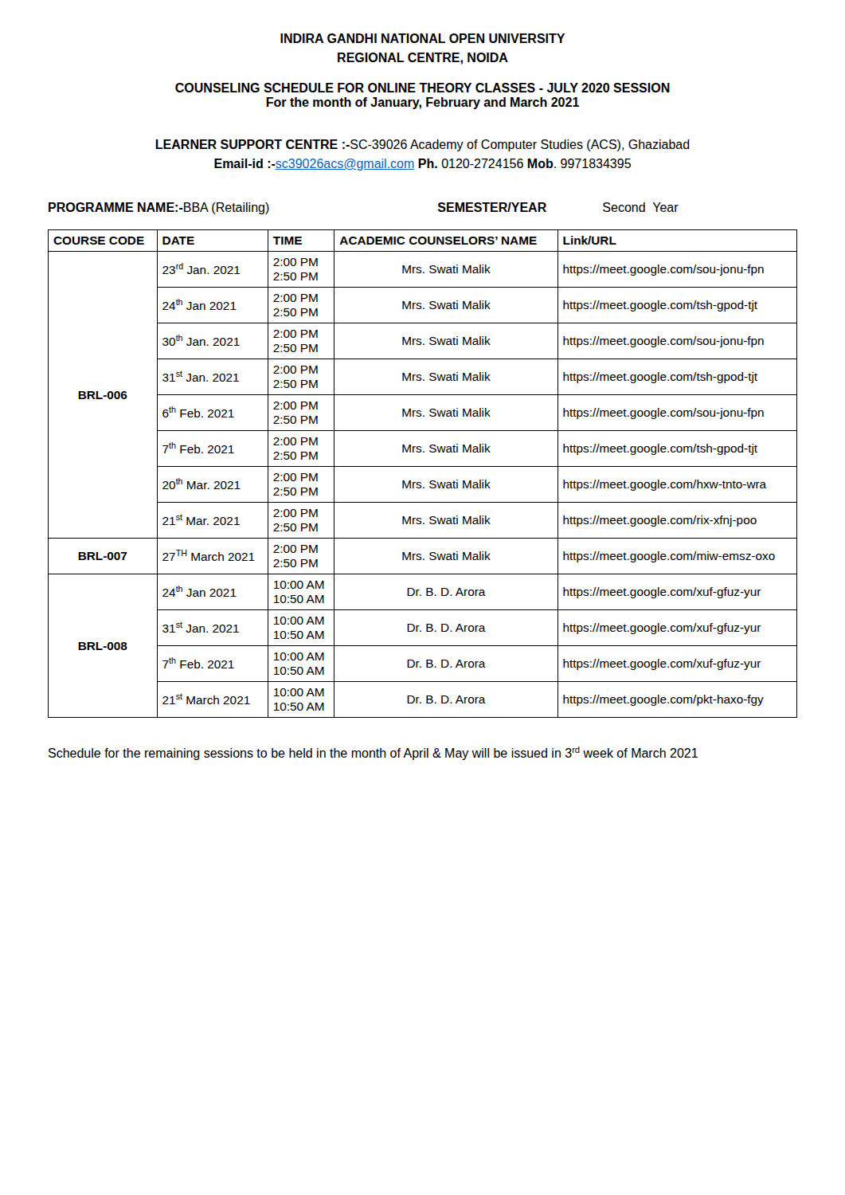INDIRA GANDHI NATIONAL OPEN UNIVERSITY
REGIONAL CENTRE, NOIDA
COUNSELING SCHEDULE FOR ONLINE THEORY CLASSES - JULY 2020 SESSION
For the month of January, February and March 2021
LEARNER SUPPORT CENTRE :-SC-39026 Academy of Computer Studies (ACS), Ghaziabad
Email-id :-sc39026acs@gmail.com Ph. 0120-2724156 Mob. 9971834395
PROGRAMME NAME:-BBA (Retailing)
SEMESTER/YEAR
Second Year
| COURSE CODE | DATE | TIME | ACADEMIC COUNSELORS’ NAME | Link/URL |
| --- | --- | --- | --- | --- |
| BRL-006 | 23 rd Jan. 2021 | 2:00 PM 2:50 PM | Mrs. Swati Malik | https://meet.google.com/sou-jonu-fpn |
| 24 th Jan 2021 | 2:00 PM 2:50 PM | Mrs. Swati Malik | https://meet.google.com/tsh-gpod-tjt |
| 30 th Jan. 2021 | 2:00 PM 2:50 PM | Mrs. Swati Malik | https://meet.google.com/sou-jonu-fpn |
| 31 st Jan. 2021 | 2:00 PM 2:50 PM | Mrs. Swati Malik | https://meet.google.com/tsh-gpod-tjt |
| 6 th Feb. 2021 | 2:00 PM 2:50 PM | Mrs. Swati Malik | https://meet.google.com/sou-jonu-fpn |
| 7 th Feb. 2021 | 2:00 PM 2:50 PM | Mrs. Swati Malik | https://meet.google.com/tsh-gpod-tjt |
| 20 th Mar. 2021 | 2:00 PM 2:50 PM | Mrs. Swati Malik | https://meet.google.com/hxw-tnto-wra |
| 21 st Mar. 2021 | 2:00 PM 2:50 PM | Mrs. Swati Malik | https://meet.google.com/rix-xfnj-poo |
| BRL-007 | 27 TH March 2021 | 2:00 PM 2:50 PM | Mrs. Swati Malik | https://meet.google.com/miw-emsz-oxo |
| BRL-008 | 24 th Jan 2021 | 10:00 AM 10:50 AM | Dr. B. D. Arora | https://meet.google.com/xuf-gfuz-yur |
| 31 st Jan. 2021 | 10:00 AM 10:50 AM | Dr. B. D. Arora | https://meet.google.com/xuf-gfuz-yur |
| 7 th Feb. 2021 | 10:00 AM 10:50 AM | Dr. B. D. Arora | https://meet.google.com/xuf-gfuz-yur |
| 21 st March 2021 | 10:00 AM 10:50 AM | Dr. B. D. Arora | https://meet.google.com/pkt-haxo-fgy |
Schedule for the remaining sessions to be held in the month of April & May will be issued in 3rd week of March 2021